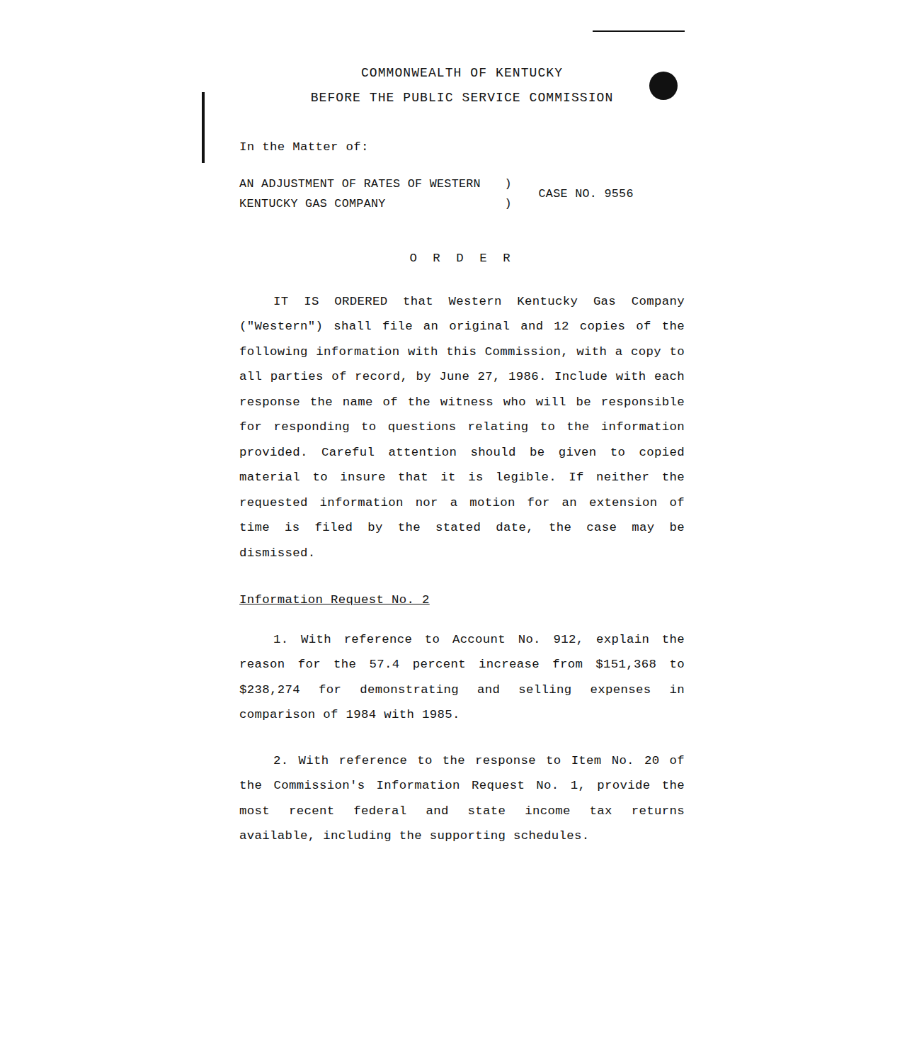COMMONWEALTH OF KENTUCKY BEFORE THE PUBLIC SERVICE COMMISSION
In the Matter of:
AN ADJUSTMENT OF RATES OF WESTERN
KENTUCKY GAS COMPANY
)
)
CASE NO. 9556
O R D E R
IT IS ORDERED that Western Kentucky Gas Company ("Western") shall file an original and 12 copies of the following information with this Commission, with a copy to all parties of record, by June 27, 1986. Include with each response the name of the witness who will be responsible for responding to questions relating to the information provided. Careful attention should be given to copied material to insure that it is legible. If neither the requested information nor a motion for an extension of time is filed by the stated date, the case may be dismissed.
Information Request No. 2
1. With reference to Account No. 912, explain the reason for the 57.4 percent increase from $151,368 to $238,274 for demonstrating and selling expenses in comparison of 1984 with 1985.
2. With reference to the response to Item No. 20 of the Commission's Information Request No. 1, provide the most recent federal and state income tax returns available, including the supporting schedules.